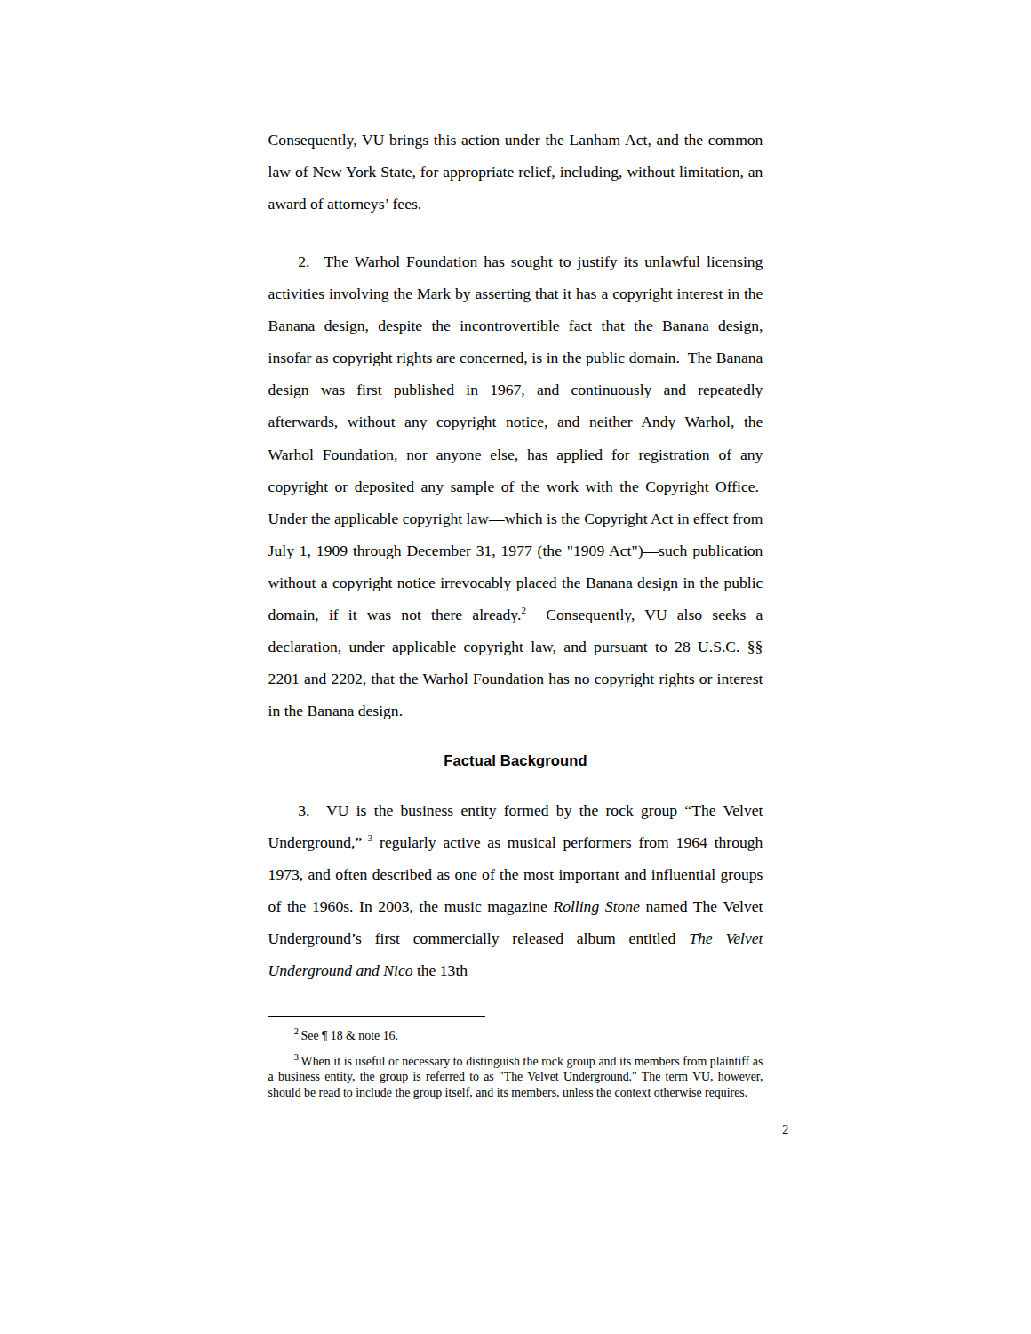Consequently, VU brings this action under the Lanham Act, and the common law of New York State, for appropriate relief, including, without limitation, an award of attorneys’ fees.
2. The Warhol Foundation has sought to justify its unlawful licensing activities involving the Mark by asserting that it has a copyright interest in the Banana design, despite the incontrovertible fact that the Banana design, insofar as copyright rights are concerned, is in the public domain. The Banana design was first published in 1967, and continuously and repeatedly afterwards, without any copyright notice, and neither Andy Warhol, the Warhol Foundation, nor anyone else, has applied for registration of any copyright or deposited any sample of the work with the Copyright Office. Under the applicable copyright law—which is the Copyright Act in effect from July 1, 1909 through December 31, 1977 (the "1909 Act")—such publication without a copyright notice irrevocably placed the Banana design in the public domain, if it was not there already.2 Consequently, VU also seeks a declaration, under applicable copyright law, and pursuant to 28 U.S.C. §§ 2201 and 2202, that the Warhol Foundation has no copyright rights or interest in the Banana design.
Factual Background
3. VU is the business entity formed by the rock group “The Velvet Underground,” 3 regularly active as musical performers from 1964 through 1973, and often described as one of the most important and influential groups of the 1960s. In 2003, the music magazine Rolling Stone named The Velvet Underground’s first commercially released album entitled The Velvet Underground and Nico the 13th
2 See ¶ 18 & note 16.
3 When it is useful or necessary to distinguish the rock group and its members from plaintiff as a business entity, the group is referred to as "The Velvet Underground." The term VU, however, should be read to include the group itself, and its members, unless the context otherwise requires.
2